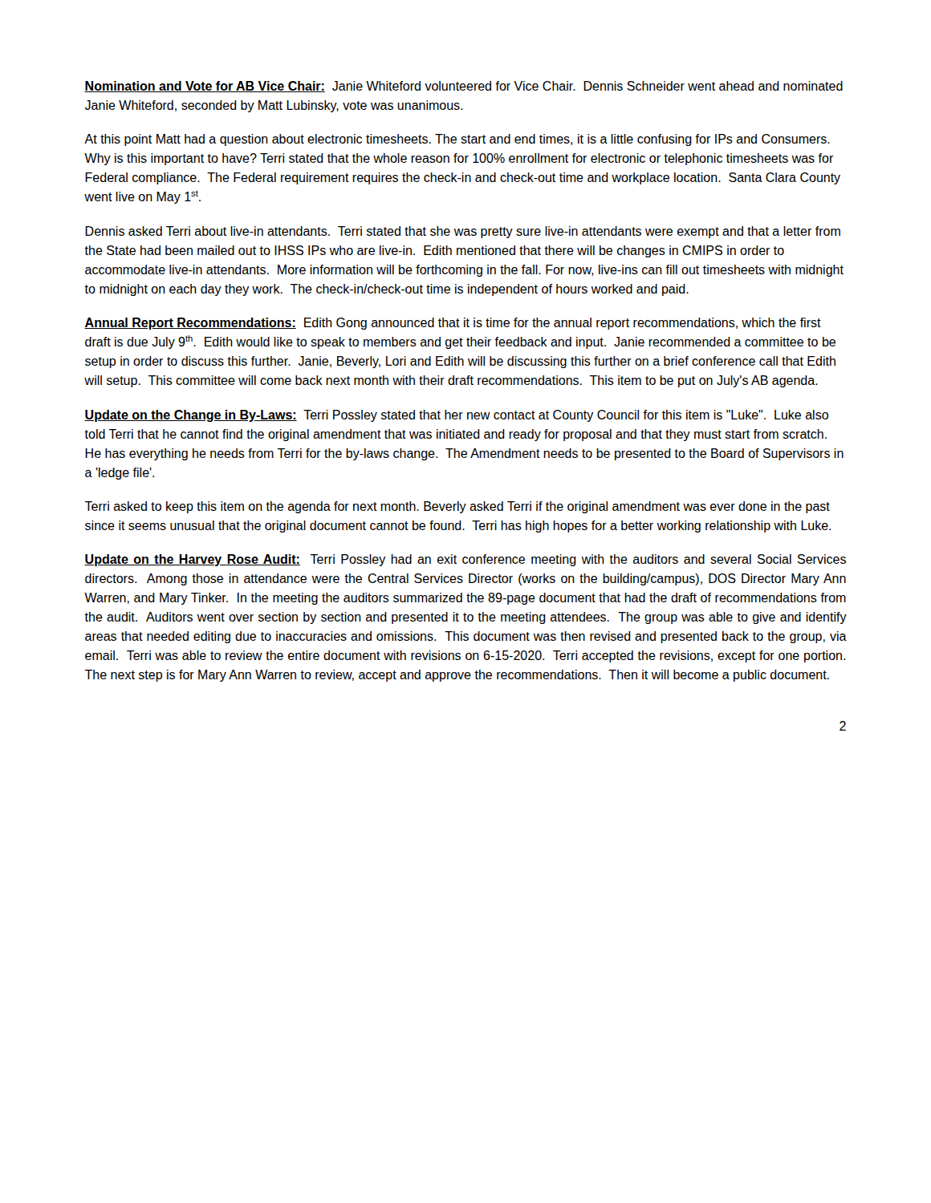Nomination and Vote for AB Vice Chair: Janie Whiteford volunteered for Vice Chair. Dennis Schneider went ahead and nominated Janie Whiteford, seconded by Matt Lubinsky, vote was unanimous.
At this point Matt had a question about electronic timesheets. The start and end times, it is a little confusing for IPs and Consumers. Why is this important to have? Terri stated that the whole reason for 100% enrollment for electronic or telephonic timesheets was for Federal compliance. The Federal requirement requires the check-in and check-out time and workplace location. Santa Clara County went live on May 1st.
Dennis asked Terri about live-in attendants. Terri stated that she was pretty sure live-in attendants were exempt and that a letter from the State had been mailed out to IHSS IPs who are live-in. Edith mentioned that there will be changes in CMIPS in order to accommodate live-in attendants. More information will be forthcoming in the fall. For now, live-ins can fill out timesheets with midnight to midnight on each day they work. The check-in/check-out time is independent of hours worked and paid.
Annual Report Recommendations: Edith Gong announced that it is time for the annual report recommendations, which the first draft is due July 9th. Edith would like to speak to members and get their feedback and input. Janie recommended a committee to be setup in order to discuss this further. Janie, Beverly, Lori and Edith will be discussing this further on a brief conference call that Edith will setup. This committee will come back next month with their draft recommendations. This item to be put on July's AB agenda.
Update on the Change in By-Laws: Terri Possley stated that her new contact at County Council for this item is "Luke". Luke also told Terri that he cannot find the original amendment that was initiated and ready for proposal and that they must start from scratch. He has everything he needs from Terri for the by-laws change. The Amendment needs to be presented to the Board of Supervisors in a 'ledge file'.
Terri asked to keep this item on the agenda for next month. Beverly asked Terri if the original amendment was ever done in the past since it seems unusual that the original document cannot be found. Terri has high hopes for a better working relationship with Luke.
Update on the Harvey Rose Audit: Terri Possley had an exit conference meeting with the auditors and several Social Services directors. Among those in attendance were the Central Services Director (works on the building/campus), DOS Director Mary Ann Warren, and Mary Tinker. In the meeting the auditors summarized the 89-page document that had the draft of recommendations from the audit. Auditors went over section by section and presented it to the meeting attendees. The group was able to give and identify areas that needed editing due to inaccuracies and omissions. This document was then revised and presented back to the group, via email. Terri was able to review the entire document with revisions on 6-15-2020. Terri accepted the revisions, except for one portion. The next step is for Mary Ann Warren to review, accept and approve the recommendations. Then it will become a public document.
2